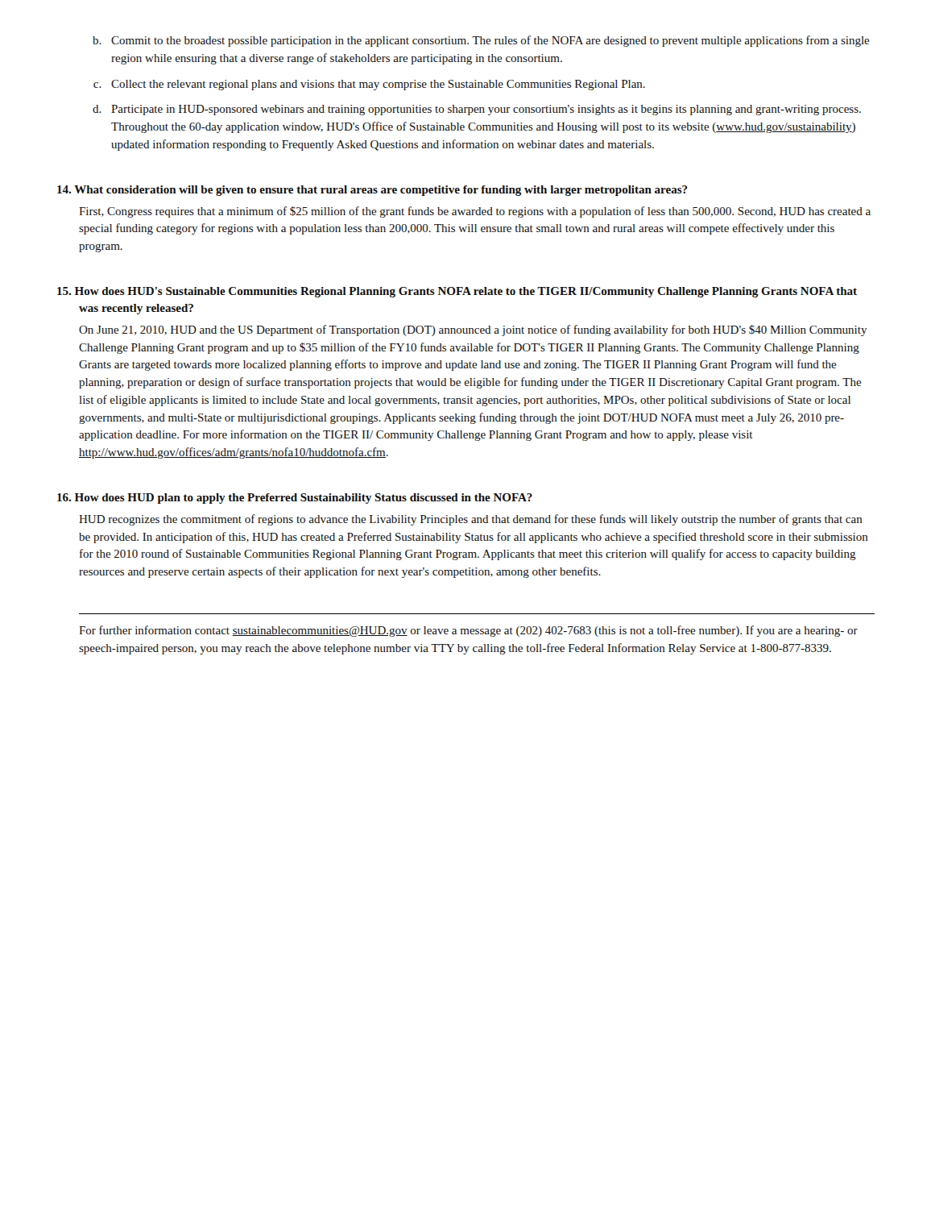Commit to the broadest possible participation in the applicant consortium. The rules of the NOFA are designed to prevent multiple applications from a single region while ensuring that a diverse range of stakeholders are participating in the consortium.
Collect the relevant regional plans and visions that may comprise the Sustainable Communities Regional Plan.
Participate in HUD-sponsored webinars and training opportunities to sharpen your consortium's insights as it begins its planning and grant-writing process. Throughout the 60-day application window, HUD's Office of Sustainable Communities and Housing will post to its website (www.hud.gov/sustainability) updated information responding to Frequently Asked Questions and information on webinar dates and materials.
14. What consideration will be given to ensure that rural areas are competitive for funding with larger metropolitan areas?
First, Congress requires that a minimum of $25 million of the grant funds be awarded to regions with a population of less than 500,000. Second, HUD has created a special funding category for regions with a population less than 200,000. This will ensure that small town and rural areas will compete effectively under this program.
15. How does HUD's Sustainable Communities Regional Planning Grants NOFA relate to the TIGER II/Community Challenge Planning Grants NOFA that was recently released?
On June 21, 2010, HUD and the US Department of Transportation (DOT) announced a joint notice of funding availability for both HUD's $40 Million Community Challenge Planning Grant program and up to $35 million of the FY10 funds available for DOT's TIGER II Planning Grants. The Community Challenge Planning Grants are targeted towards more localized planning efforts to improve and update land use and zoning. The TIGER II Planning Grant Program will fund the planning, preparation or design of surface transportation projects that would be eligible for funding under the TIGER II Discretionary Capital Grant program. The list of eligible applicants is limited to include State and local governments, transit agencies, port authorities, MPOs, other political subdivisions of State or local governments, and multi-State or multijurisdictional groupings. Applicants seeking funding through the joint DOT/HUD NOFA must meet a July 26, 2010 pre-application deadline. For more information on the TIGER II/ Community Challenge Planning Grant Program and how to apply, please visit http://www.hud.gov/offices/adm/grants/nofa10/huddotnofa.cfm.
16. How does HUD plan to apply the Preferred Sustainability Status discussed in the NOFA?
HUD recognizes the commitment of regions to advance the Livability Principles and that demand for these funds will likely outstrip the number of grants that can be provided. In anticipation of this, HUD has created a Preferred Sustainability Status for all applicants who achieve a specified threshold score in their submission for the 2010 round of Sustainable Communities Regional Planning Grant Program. Applicants that meet this criterion will qualify for access to capacity building resources and preserve certain aspects of their application for next year's competition, among other benefits.
For further information contact sustainablecommunities@HUD.gov or leave a message at (202) 402-7683 (this is not a toll-free number). If you are a hearing- or speech-impaired person, you may reach the above telephone number via TTY by calling the toll-free Federal Information Relay Service at 1-800-877-8339.